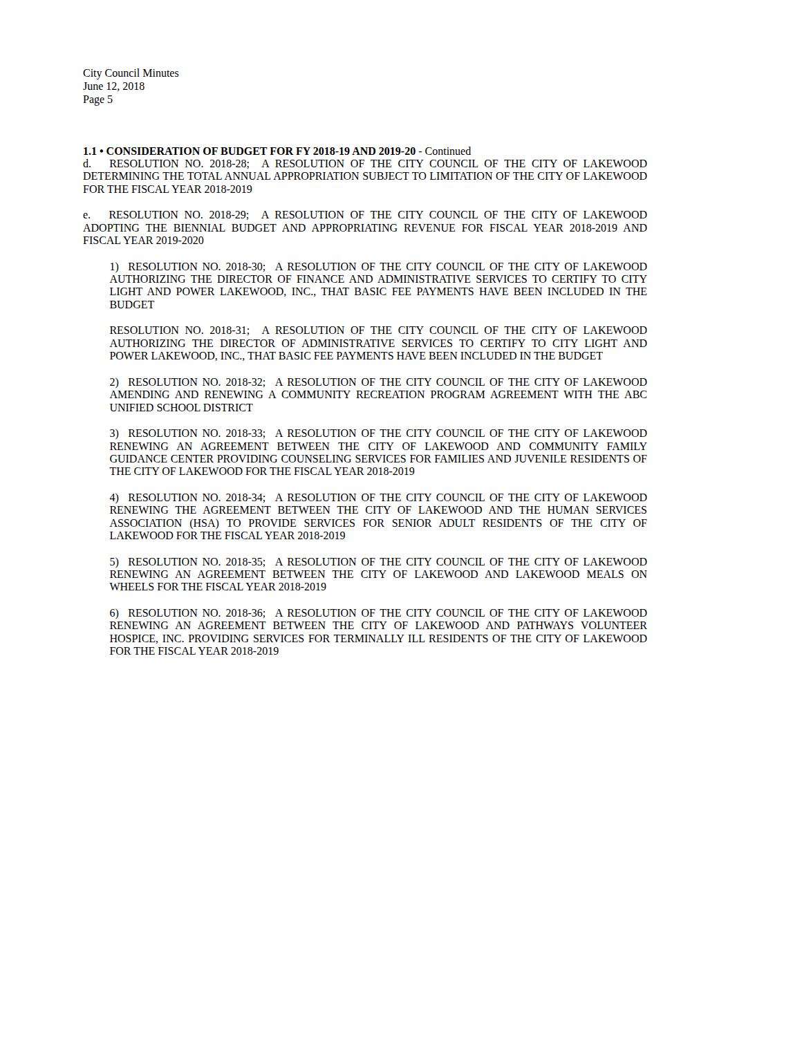City Council Minutes
June 12, 2018
Page 5
1.1 • CONSIDERATION OF BUDGET FOR FY 2018-19 AND 2019-20 - Continued
d. RESOLUTION NO. 2018-28; A RESOLUTION OF THE CITY COUNCIL OF THE CITY OF LAKEWOOD DETERMINING THE TOTAL ANNUAL APPROPRIATION SUBJECT TO LIMITATION OF THE CITY OF LAKEWOOD FOR THE FISCAL YEAR 2018-2019
e. RESOLUTION NO. 2018-29; A RESOLUTION OF THE CITY COUNCIL OF THE CITY OF LAKEWOOD ADOPTING THE BIENNIAL BUDGET AND APPROPRIATING REVENUE FOR FISCAL YEAR 2018-2019 AND FISCAL YEAR 2019-2020
1) RESOLUTION NO. 2018-30; A RESOLUTION OF THE CITY COUNCIL OF THE CITY OF LAKEWOOD AUTHORIZING THE DIRECTOR OF FINANCE AND ADMINISTRATIVE SERVICES TO CERTIFY TO CITY LIGHT AND POWER LAKEWOOD, INC., THAT BASIC FEE PAYMENTS HAVE BEEN INCLUDED IN THE BUDGET
RESOLUTION NO. 2018-31; A RESOLUTION OF THE CITY COUNCIL OF THE CITY OF LAKEWOOD AUTHORIZING THE DIRECTOR OF ADMINISTRATIVE SERVICES TO CERTIFY TO CITY LIGHT AND POWER LAKEWOOD, INC., THAT BASIC FEE PAYMENTS HAVE BEEN INCLUDED IN THE BUDGET
2) RESOLUTION NO. 2018-32; A RESOLUTION OF THE CITY COUNCIL OF THE CITY OF LAKEWOOD AMENDING AND RENEWING A COMMUNITY RECREATION PROGRAM AGREEMENT WITH THE ABC UNIFIED SCHOOL DISTRICT
3) RESOLUTION NO. 2018-33; A RESOLUTION OF THE CITY COUNCIL OF THE CITY OF LAKEWOOD RENEWING AN AGREEMENT BETWEEN THE CITY OF LAKEWOOD AND COMMUNITY FAMILY GUIDANCE CENTER PROVIDING COUNSELING SERVICES FOR FAMILIES AND JUVENILE RESIDENTS OF THE CITY OF LAKEWOOD FOR THE FISCAL YEAR 2018-2019
4) RESOLUTION NO. 2018-34; A RESOLUTION OF THE CITY COUNCIL OF THE CITY OF LAKEWOOD RENEWING THE AGREEMENT BETWEEN THE CITY OF LAKEWOOD AND THE HUMAN SERVICES ASSOCIATION (HSA) TO PROVIDE SERVICES FOR SENIOR ADULT RESIDENTS OF THE CITY OF LAKEWOOD FOR THE FISCAL YEAR 2018-2019
5) RESOLUTION NO. 2018-35; A RESOLUTION OF THE CITY COUNCIL OF THE CITY OF LAKEWOOD RENEWING AN AGREEMENT BETWEEN THE CITY OF LAKEWOOD AND LAKEWOOD MEALS ON WHEELS FOR THE FISCAL YEAR 2018-2019
6) RESOLUTION NO. 2018-36; A RESOLUTION OF THE CITY COUNCIL OF THE CITY OF LAKEWOOD RENEWING AN AGREEMENT BETWEEN THE CITY OF LAKEWOOD AND PATHWAYS VOLUNTEER HOSPICE, INC. PROVIDING SERVICES FOR TERMINALLY ILL RESIDENTS OF THE CITY OF LAKEWOOD FOR THE FISCAL YEAR 2018-2019